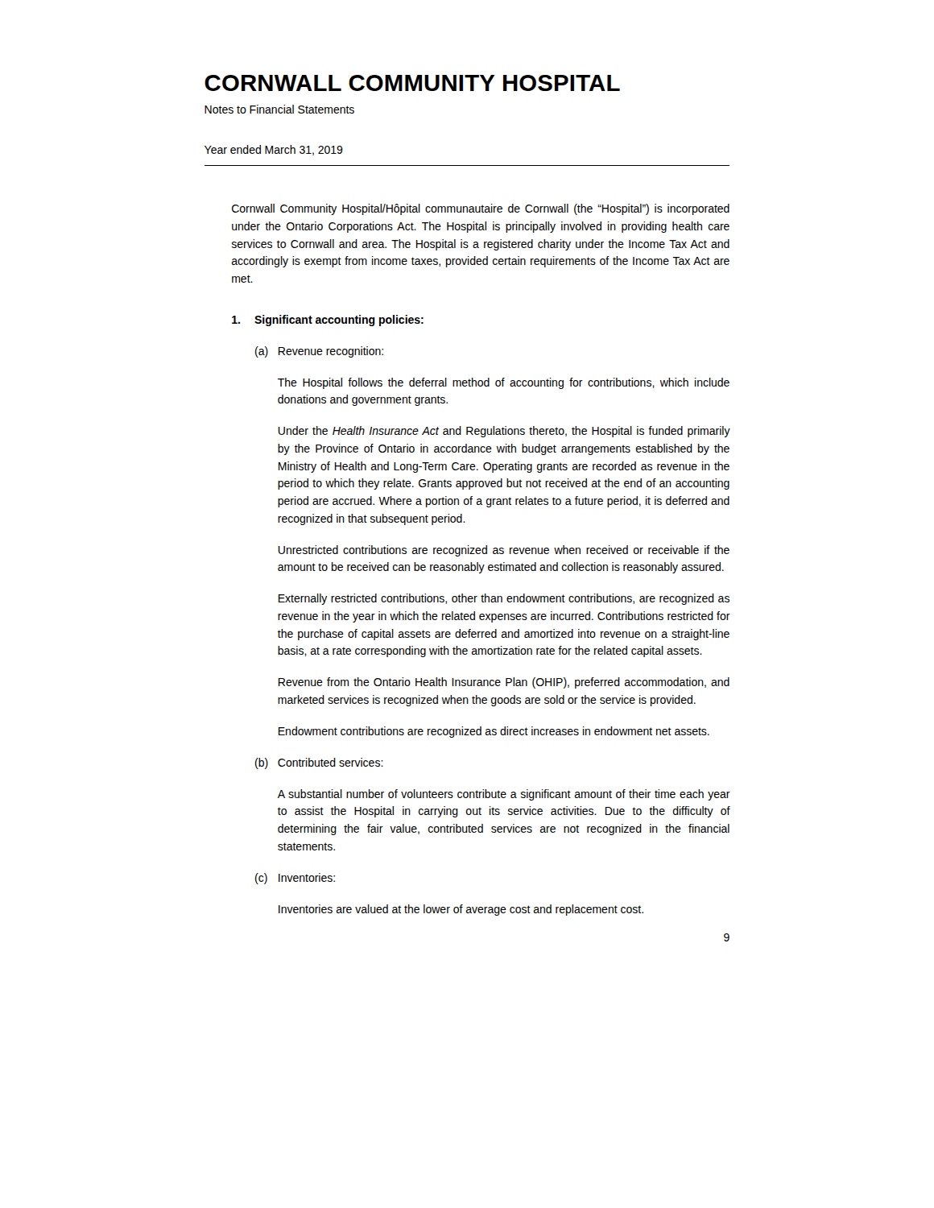CORNWALL COMMUNITY HOSPITAL
Notes to Financial Statements
Year ended March 31, 2019
Cornwall Community Hospital/Hôpital communautaire de Cornwall (the “Hospital”) is incorporated under the Ontario Corporations Act. The Hospital is principally involved in providing health care services to Cornwall and area. The Hospital is a registered charity under the Income Tax Act and accordingly is exempt from income taxes, provided certain requirements of the Income Tax Act are met.
1. Significant accounting policies:
(a) Revenue recognition:
The Hospital follows the deferral method of accounting for contributions, which include donations and government grants.
Under the Health Insurance Act and Regulations thereto, the Hospital is funded primarily by the Province of Ontario in accordance with budget arrangements established by the Ministry of Health and Long-Term Care. Operating grants are recorded as revenue in the period to which they relate. Grants approved but not received at the end of an accounting period are accrued. Where a portion of a grant relates to a future period, it is deferred and recognized in that subsequent period.
Unrestricted contributions are recognized as revenue when received or receivable if the amount to be received can be reasonably estimated and collection is reasonably assured.
Externally restricted contributions, other than endowment contributions, are recognized as revenue in the year in which the related expenses are incurred. Contributions restricted for the purchase of capital assets are deferred and amortized into revenue on a straight-line basis, at a rate corresponding with the amortization rate for the related capital assets.
Revenue from the Ontario Health Insurance Plan (OHIP), preferred accommodation, and marketed services is recognized when the goods are sold or the service is provided.
Endowment contributions are recognized as direct increases in endowment net assets.
(b) Contributed services:
A substantial number of volunteers contribute a significant amount of their time each year to assist the Hospital in carrying out its service activities. Due to the difficulty of determining the fair value, contributed services are not recognized in the financial statements.
(c) Inventories:
Inventories are valued at the lower of average cost and replacement cost.
9